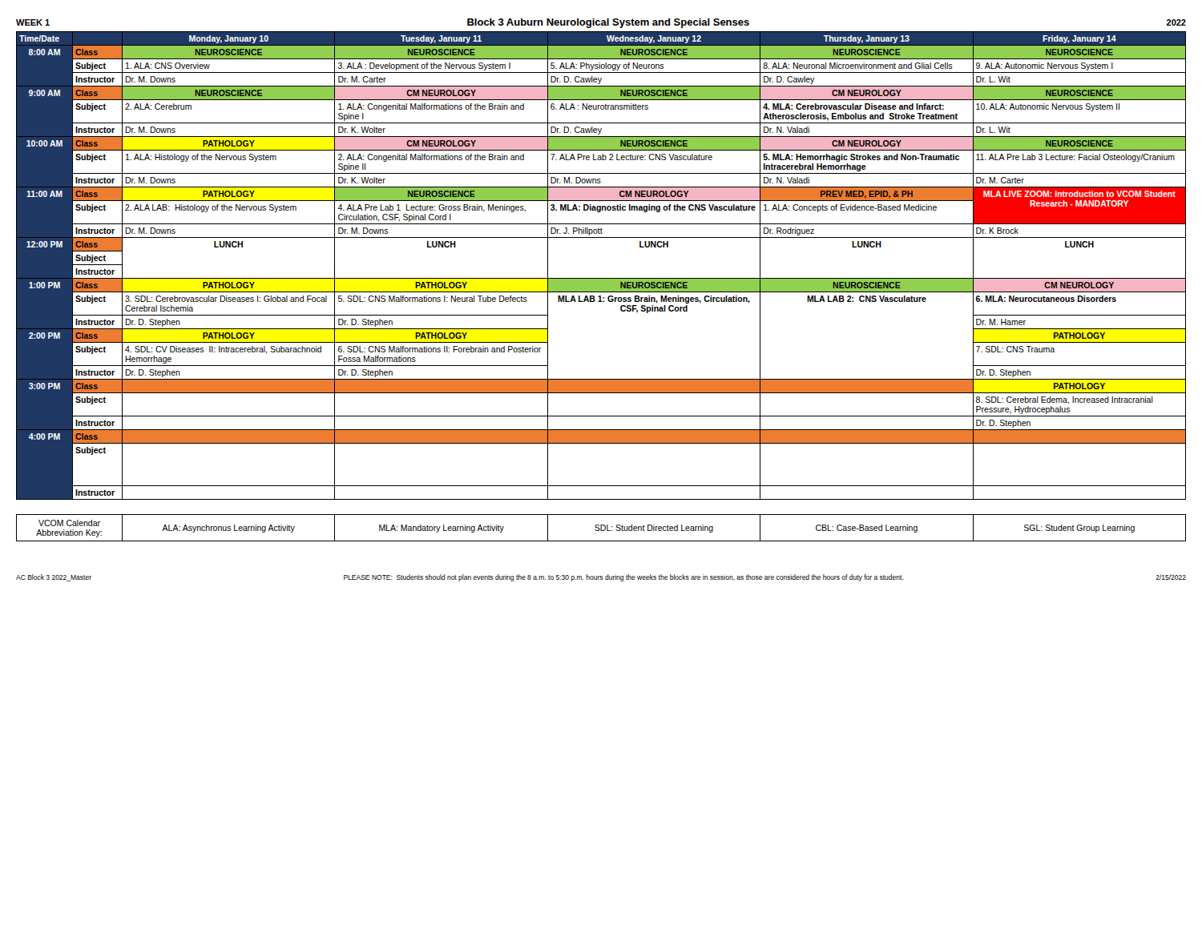WEEK 1
Block 3 Auburn Neurological System and Special Senses
2022
| Time/Date | | Monday, January 10 | Tuesday, January 11 | Wednesday, January 12 | Thursday, January 13 | Friday, January 14 |
| 8:00 AM | Class | NEUROSCIENCE | NEUROSCIENCE | NEUROSCIENCE | NEUROSCIENCE | NEUROSCIENCE |
| Subject | 1. ALA: CNS Overview | 3. ALA : Development of the Nervous System I | 5. ALA: Physiology of Neurons | 8. ALA: Neuronal Microenvironment and Glial Cells | 9. ALA: Autonomic Nervous System I |
| Instructor | Dr. M. Downs | Dr. M. Carter | Dr. D. Cawley | Dr. D. Cawley | Dr. L. Wit |
| 9:00 AM | Class | NEUROSCIENCE | CM NEUROLOGY | NEUROSCIENCE | CM NEUROLOGY | NEUROSCIENCE |
| Subject | 2. ALA: Cerebrum | 1. ALA: Congenital Malformations of the Brain and Spine I | 6. ALA : Neurotransmitters | 4. MLA: Cerebrovascular Disease and Infarct: Atherosclerosis, Embolus and Stroke Treatment | 10. ALA: Autonomic Nervous System II |
| Instructor | Dr. M. Downs | Dr. K. Wolter | Dr. D. Cawley | Dr. N. Valadi | Dr. L. Wit |
| 10:00 AM | Class | PATHOLOGY | CM NEUROLOGY | NEUROSCIENCE | CM NEUROLOGY | NEUROSCIENCE |
| Subject | 1. ALA: Histology of the Nervous System | 2. ALA: Congenital Malformations of the Brain and Spine II | 7. ALA Pre Lab 2 Lecture: CNS Vasculature | 5. MLA: Hemorrhagic Strokes and Non-Traumatic Intracerebral Hemorrhage | 11. ALA Pre Lab 3 Lecture: Facial Osteology/Cranium |
| Instructor | Dr. M. Downs | Dr. K. Wolter | Dr. M. Downs | Dr. N. Valadi | Dr. M. Carter |
| 11:00 AM | Class | PATHOLOGY | NEUROSCIENCE | CM NEUROLOGY | PREV MED, EPID, & PH | MLA LIVE ZOOM: Introduction to VCOM Student Research - MANDATORY |
| Subject | 2. ALA LAB: Histology of the Nervous System | 4. ALA Pre Lab 1 Lecture: Gross Brain, Meninges, Circulation, CSF, Spinal Cord I | 3. MLA: Diagnostic Imaging of the CNS Vasculature | 1. ALA: Concepts of Evidence-Based Medicine |
| Instructor | Dr. M. Downs | Dr. M. Downs | Dr. J. Phillpott | Dr. Rodriguez | Dr. K Brock |
| 12:00 PM | Class | LUNCH | LUNCH | LUNCH | LUNCH | LUNCH |
| Subject |
| Instructor |
| 1:00 PM | Class | PATHOLOGY | PATHOLOGY | NEUROSCIENCE | NEUROSCIENCE | CM NEUROLOGY |
| Subject | 3. SDL: Cerebrovascular Diseases I: Global and Focal Cerebral Ischemia | 5. SDL: CNS Malformations I: Neural Tube Defects | MLA LAB 1: Gross Brain, Meninges, Circulation, CSF, Spinal Cord | MLA LAB 2: CNS Vasculature | 6. MLA: Neurocutaneous Disorders |
| Instructor | Dr. D. Stephen | Dr. D. Stephen | Dr. M. Hamer |
| 2:00 PM | Class | PATHOLOGY | PATHOLOGY | PATHOLOGY |
| Subject | 4. SDL: CV Diseases II: Intracerebral, Subarachnoid Hemorrhage | 6. SDL: CNS Malformations II: Forebrain and Posterior Fossa Malformations | 7. SDL: CNS Trauma |
| Instructor | Dr. D. Stephen | Dr. D. Stephen | Dr. D. Stephen |
| 3:00 PM | Class | | | | | PATHOLOGY |
| Subject | | | | | 8. SDL: Cerebral Edema, Increased Intracranial Pressure, Hydrocephalus |
| Instructor | | | | | Dr. D. Stephen |
| 4:00 PM | Class | | | | | |
| Subject | | | | | |
| Instructor | | | | | |
| VCOM Calendar Abbreviation Key: | ALA: Asynchronus Learning Activity | MLA: Mandatory Learning Activity | SDL: Student Directed Learning | CBL: Case-Based Learning | SGL: Student Group Learning |
AC Block 3 2022_Master
PLEASE NOTE: Students should not plan events during the 8 a.m. to 5:30 p.m. hours during the weeks the blocks are in session, as those are considered the hours of duty for a student.
2/15/2022